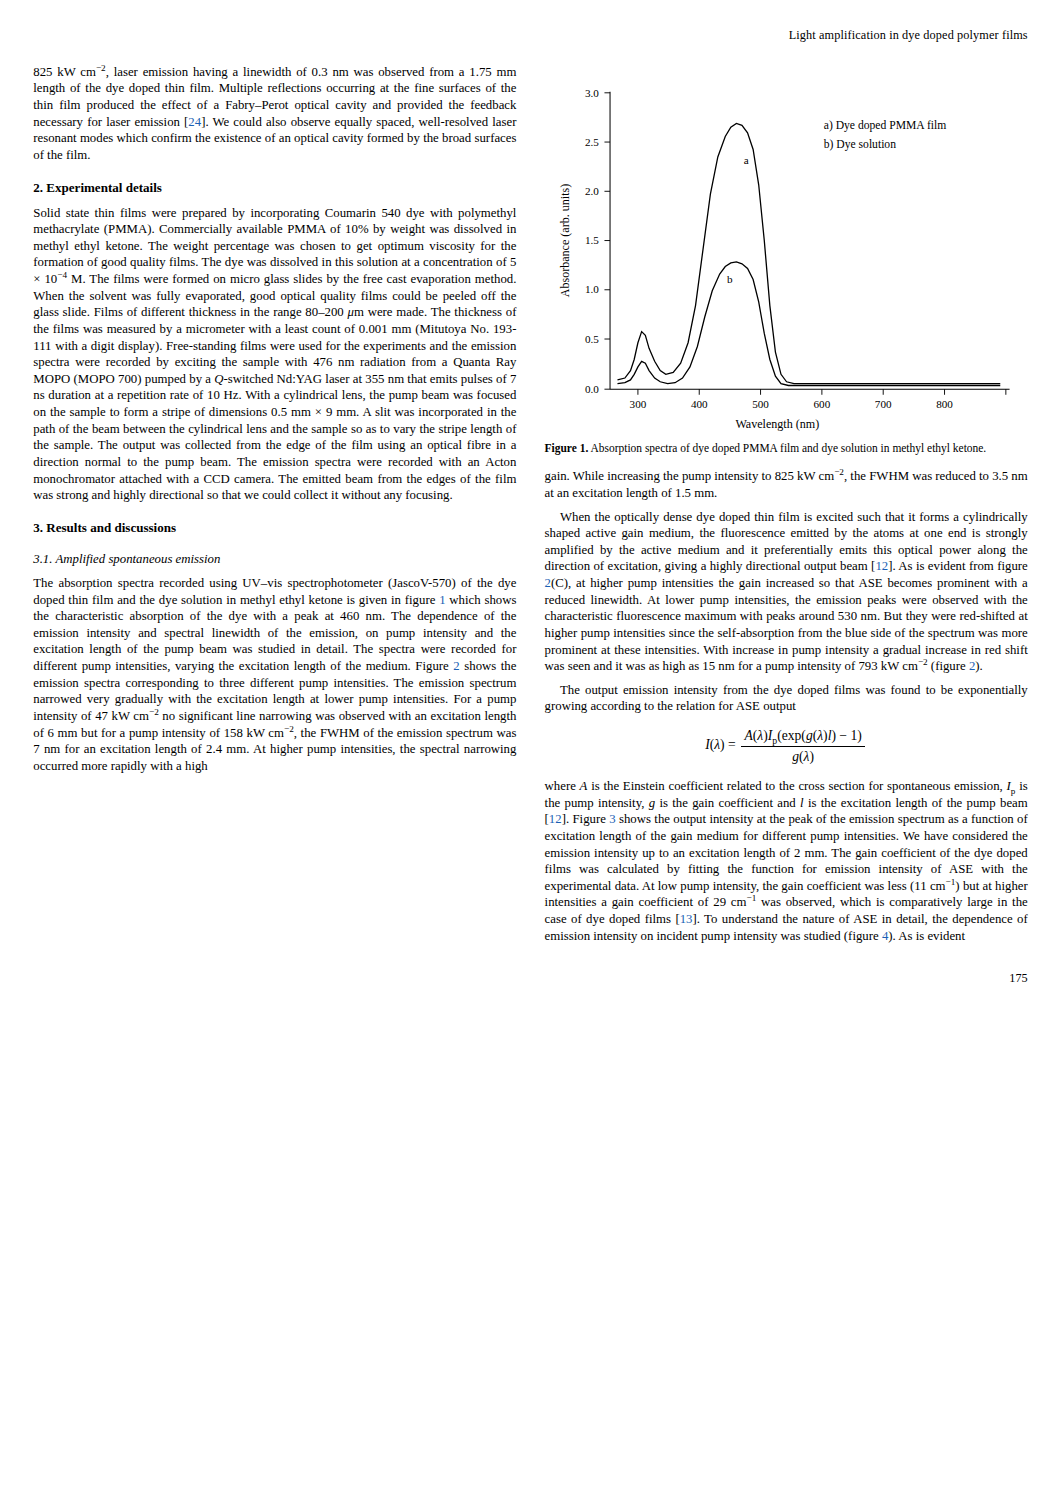Light amplification in dye doped polymer films
825 kW cm−2, laser emission having a linewidth of 0.3 nm was observed from a 1.75 mm length of the dye doped thin film. Multiple reflections occurring at the fine surfaces of the thin film produced the effect of a Fabry–Perot optical cavity and provided the feedback necessary for laser emission [24]. We could also observe equally spaced, well-resolved laser resonant modes which confirm the existence of an optical cavity formed by the broad surfaces of the film.
2. Experimental details
Solid state thin films were prepared by incorporating Coumarin 540 dye with polymethyl methacrylate (PMMA). Commercially available PMMA of 10% by weight was dissolved in methyl ethyl ketone. The weight percentage was chosen to get optimum viscosity for the formation of good quality films. The dye was dissolved in this solution at a concentration of 5 × 10−4 M. The films were formed on micro glass slides by the free cast evaporation method. When the solvent was fully evaporated, good optical quality films could be peeled off the glass slide. Films of different thickness in the range 80–200 μm were made. The thickness of the films was measured by a micrometer with a least count of 0.001 mm (Mitutoya No. 193-111 with a digit display). Free-standing films were used for the experiments and the emission spectra were recorded by exciting the sample with 476 nm radiation from a Quanta Ray MOPO (MOPO 700) pumped by a Q-switched Nd:YAG laser at 355 nm that emits pulses of 7 ns duration at a repetition rate of 10 Hz. With a cylindrical lens, the pump beam was focused on the sample to form a stripe of dimensions 0.5 mm × 9 mm. A slit was incorporated in the path of the beam between the cylindrical lens and the sample so as to vary the stripe length of the sample. The output was collected from the edge of the film using an optical fibre in a direction normal to the pump beam. The emission spectra were recorded with an Acton monochromator attached with a CCD camera. The emitted beam from the edges of the film was strong and highly directional so that we could collect it without any focusing.
3. Results and discussions
3.1. Amplified spontaneous emission
The absorption spectra recorded using UV–vis spectrophotometer (JascoV-570) of the dye doped thin film and the dye solution in methyl ethyl ketone is given in figure 1 which shows the characteristic absorption of the dye with a peak at 460 nm. The dependence of the emission intensity and spectral linewidth of the emission, on pump intensity and the excitation length of the pump beam was studied in detail. The spectra were recorded for different pump intensities, varying the excitation length of the medium. Figure 2 shows the emission spectra corresponding to three different pump intensities. The emission spectrum narrowed very gradually with the excitation length at lower pump intensities. For a pump intensity of 47 kW cm−2 no significant line narrowing was observed with an excitation length of 6 mm but for a pump intensity of 158 kW cm−2, the FWHM of the emission spectrum was 7 nm for an excitation length of 2.4 mm. At higher pump intensities, the spectral narrowing occurred more rapidly with a high
0.0 0.5 1.0 1.5 2.0 2.5 3.0 300 400 500 600 700 800 Wavelength (nm) Absorbance (arb. units) a) Dye doped PMMA film b) Dye solution a b
Figure 1. Absorption spectra of dye doped PMMA film and dye solution in methyl ethyl ketone.
gain. While increasing the pump intensity to 825 kW cm−2, the FWHM was reduced to 3.5 nm at an excitation length of 1.5 mm.
When the optically dense dye doped thin film is excited such that it forms a cylindrically shaped active gain medium, the fluorescence emitted by the atoms at one end is strongly amplified by the active medium and it preferentially emits this optical power along the direction of excitation, giving a highly directional output beam [12]. As is evident from figure 2(C), at higher pump intensities the gain increased so that ASE becomes prominent with a reduced linewidth. At lower pump intensities, the emission peaks were observed with the characteristic fluorescence maximum with peaks around 530 nm. But they were red-shifted at higher pump intensities since the self-absorption from the blue side of the spectrum was more prominent at these intensities. With increase in pump intensity a gradual increase in red shift was seen and it was as high as 15 nm for a pump intensity of 793 kW cm−2 (figure 2).
The output emission intensity from the dye doped films was found to be exponentially growing according to the relation for ASE output
I(λ) = A(λ)Ip(exp(g(λ)l) − 1) g(λ)
where A is the Einstein coefficient related to the cross section for spontaneous emission, Ip is the pump intensity, g is the gain coefficient and l is the excitation length of the pump beam [12]. Figure 3 shows the output intensity at the peak of the emission spectrum as a function of excitation length of the gain medium for different pump intensities. We have considered the emission intensity up to an excitation length of 2 mm. The gain coefficient of the dye doped films was calculated by fitting the function for emission intensity of ASE with the experimental data. At low pump intensity, the gain coefficient was less (11 cm−1) but at higher intensities a gain coefficient of 29 cm−1 was observed, which is comparatively large in the case of dye doped films [13]. To understand the nature of ASE in detail, the dependence of emission intensity on incident pump intensity was studied (figure 4). As is evident
175